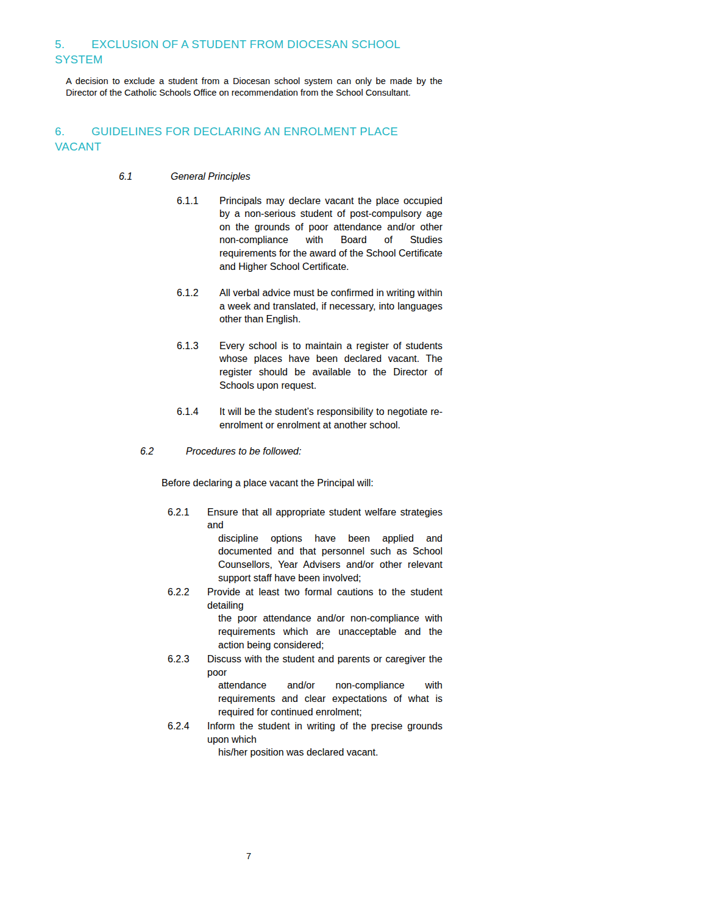5. EXCLUSION OF A STUDENT FROM DIOCESAN SCHOOL SYSTEM
A decision to exclude a student from a Diocesan school system can only be made by the Director of the Catholic Schools Office on recommendation from the School Consultant.
6. GUIDELINES FOR DECLARING AN ENROLMENT PLACE VACANT
6.1 General Principles
6.1.1
Principals may declare vacant the place occupied by a non-serious student of post-compulsory age on the grounds of poor attendance and/or other non-compliance with Board of Studies requirements for the award of the School Certificate and Higher School Certificate.
6.1.2
All verbal advice must be confirmed in writing within a week and translated, if necessary, into languages other than English.
6.1.3
Every school is to maintain a register of students whose places have been declared vacant. The register should be available to the Director of Schools upon request.
6.1.4
It will be the student’s responsibility to negotiate re-enrolment or enrolment at another school.
6.2 Procedures to be followed:
Before declaring a place vacant the Principal will:
6.2.1
Ensure that all appropriate student welfare strategies anddiscipline options have been applied and documented and that personnel such as School Counsellors, Year Advisers and/or other relevant support staff have been involved;
6.2.2
Provide at least two formal cautions to the student detailingthe poor attendance and/or non-compliance with requirements which are unacceptable and the action being considered;
6.2.3
Discuss with the student and parents or caregiver the poorattendance and/or non-compliance with requirements and clear expectations of what is required for continued enrolment;
6.2.4
Inform the student in writing of the precise grounds upon whichhis/her position was declared vacant.
7